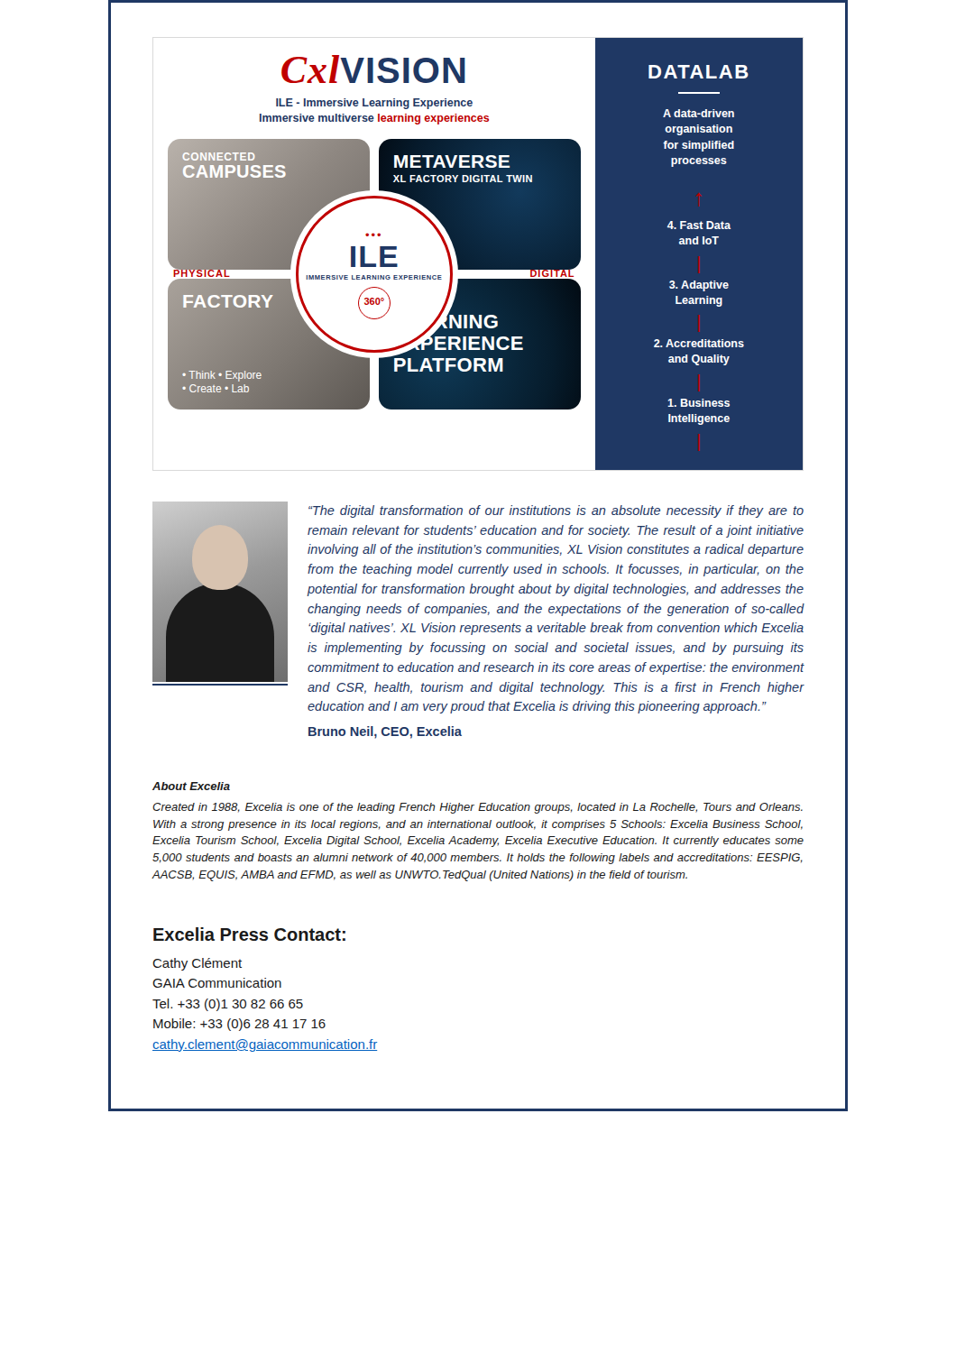Cxl VISION
ILE - Immersive Learning Experience
Immersive multiverse learning experiences
CONNECTEDCAMPUSES
METAVERSEXL FACTORY DIGITAL TWIN
FACTORY
• Think • Explore
• Create • Lab
LEARNING
EXPERIENCE
PLATFORM
PHYSICAL DIGITAL
•••
ILE
IMMERSIVE LEARNING EXPERIENCE
360°
DATALAB
A data-driven
organisation
for simplified
processes
↑
4. Fast Data
and IoT
|
3. Adaptive
Learning
|
2. Accreditations
and Quality
|
1. Business
Intelligence
|
“The digital transformation of our institutions is an absolute necessity if they are to remain relevant for students’ education and for society. The result of a joint initiative involving all of the institution’s communities, XL Vision constitutes a radical departure from the teaching model currently used in schools. It focusses, in particular, on the potential for transformation brought about by digital technologies, and addresses the changing needs of companies, and the expectations of the generation of so-called ‘digital natives’. XL Vision represents a veritable break from convention which Excelia is implementing by focussing on social and societal issues, and by pursuing its commitment to education and research in its core areas of expertise: the environment and CSR, health, tourism and digital technology. This is a first in French higher education and I am very proud that Excelia is driving this pioneering approach.” Bruno Neil, CEO, Excelia
About Excelia
Created in 1988, Excelia is one of the leading French Higher Education groups, located in La Rochelle, Tours and Orleans. With a strong presence in its local regions, and an international outlook, it comprises 5 Schools: Excelia Business School, Excelia Tourism School, Excelia Digital School, Excelia Academy, Excelia Executive Education. It currently educates some 5,000 students and boasts an alumni network of 40,000 members. It holds the following labels and accreditations: EESPIG, AACSB, EQUIS, AMBA and EFMD, as well as UNWTO.TedQual (United Nations) in the field of tourism.
Excelia Press Contact:
Cathy Clément
GAIA Communication
Tel. +33 (0)1 30 82 66 65
Mobile: +33 (0)6 28 41 17 16
cathy.clement@gaiacommunication.fr